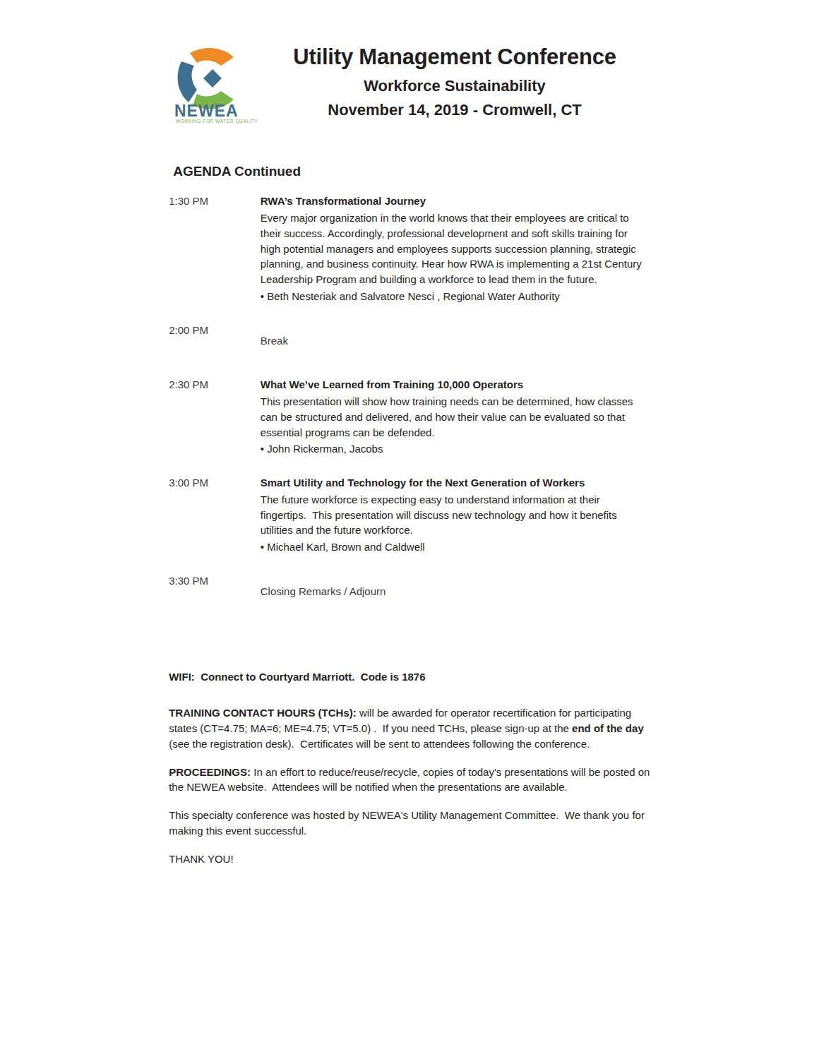NEWEA WORKING FOR WATER QUALITY
Utility Management Conference
Workforce Sustainability
November 14, 2019 - Cromwell, CT
AGENDA Continued
| 1:30 PM | RWA’s Transformational Journey Every major organization in the world knows that their employees are critical to their success. Accordingly, professional development and soft skills training for high potential managers and employees supports succession planning, strategic planning, and business continuity. Hear how RWA is implementing a 21st Century Leadership Program and building a workforce to lead them in the future. • Beth Nesteriak and Salvatore Nesci , Regional Water Authority |
| 2:00 PM | Break |
| 2:30 PM | What We’ve Learned from Training 10,000 Operators This presentation will show how training needs can be determined, how classes can be structured and delivered, and how their value can be evaluated so that essential programs can be defended. • John Rickerman, Jacobs |
| 3:00 PM | Smart Utility and Technology for the Next Generation of Workers The future workforce is expecting easy to understand information at their fingertips. This presentation will discuss new technology and how it benefits utilities and the future workforce. • Michael Karl, Brown and Caldwell |
| 3:30 PM | Closing Remarks / Adjourn |
WIFI: Connect to Courtyard Marriott. Code is 1876
TRAINING CONTACT HOURS (TCHs): will be awarded for operator recertification for participating states (CT=4.75; MA=6; ME=4.75; VT=5.0) . If you need TCHs, please sign-up at the end of the day (see the registration desk). Certificates will be sent to attendees following the conference.
PROCEEDINGS: In an effort to reduce/reuse/recycle, copies of today's presentations will be posted on the NEWEA website. Attendees will be notified when the presentations are available.
This specialty conference was hosted by NEWEA's Utility Management Committee. We thank you for making this event successful.
THANK YOU!